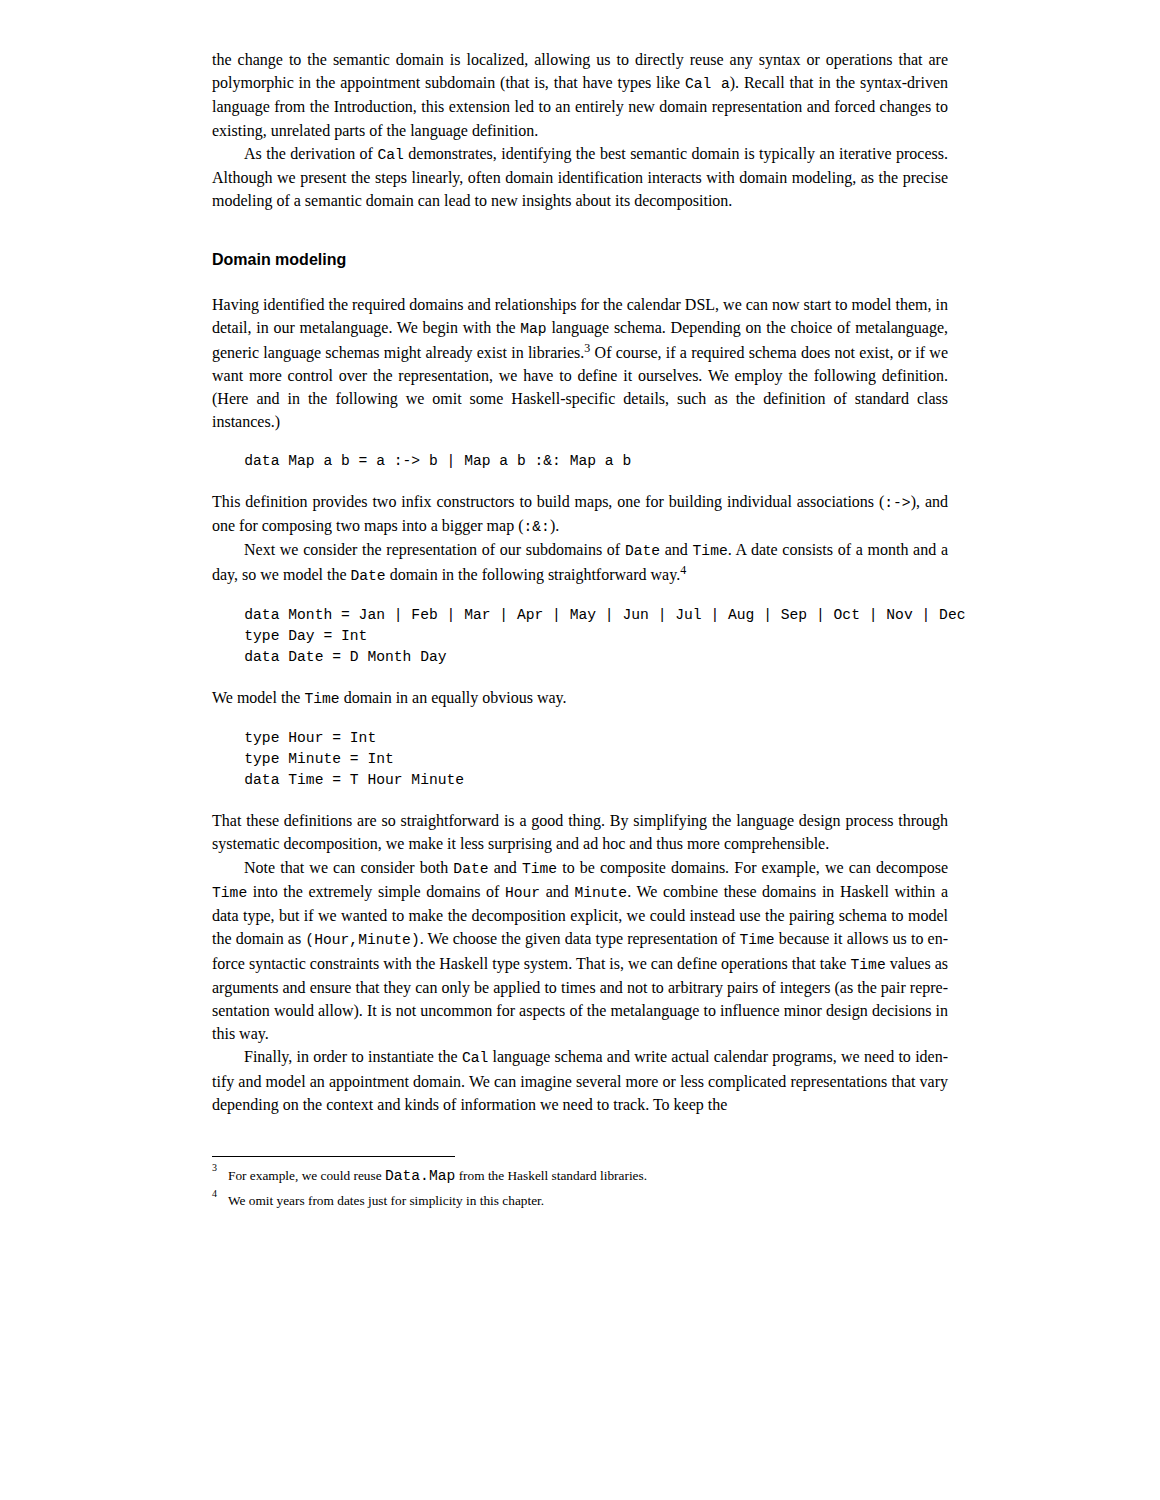the change to the semantic domain is localized, allowing us to directly reuse any syntax or operations that are polymorphic in the appointment subdomain (that is, that have types like Cal a). Recall that in the syntax-driven language from the Introduction, this extension led to an entirely new domain representation and forced changes to existing, unrelated parts of the language definition.
As the derivation of Cal demonstrates, identifying the best semantic domain is typically an iterative process. Although we present the steps linearly, often domain identification interacts with domain modeling, as the precise modeling of a semantic domain can lead to new insights about its decomposition.
Domain modeling
Having identified the required domains and relationships for the calendar DSL, we can now start to model them, in detail, in our metalanguage. We begin with the Map language schema. Depending on the choice of metalanguage, generic language schemas might already exist in libraries.3 Of course, if a required schema does not exist, or if we want more control over the representation, we have to define it ourselves. We employ the following definition. (Here and in the following we omit some Haskell-specific details, such as the definition of standard class instances.)
data Map a b = a :-> b | Map a b :&: Map a b
This definition provides two infix constructors to build maps, one for building individual associations (:->), and one for composing two maps into a bigger map (:&:).
Next we consider the representation of our subdomains of Date and Time. A date consists of a month and a day, so we model the Date domain in the following straightforward way.4
data Month = Jan | Feb | Mar | Apr | May | Jun | Jul | Aug | Sep | Oct | Nov | Dec
type Day = Int
data Date = D Month Day
We model the Time domain in an equally obvious way.
type Hour = Int
type Minute = Int
data Time = T Hour Minute
That these definitions are so straightforward is a good thing. By simplifying the language design process through systematic decomposition, we make it less surprising and ad hoc and thus more comprehensible.
Note that we can consider both Date and Time to be composite domains. For example, we can decompose Time into the extremely simple domains of Hour and Minute. We combine these domains in Haskell within a data type, but if we wanted to make the decomposition explicit, we could instead use the pairing schema to model the domain as (Hour,Minute). We choose the given data type representation of Time because it allows us to enforce syntactic constraints with the Haskell type system. That is, we can define operations that take Time values as arguments and ensure that they can only be applied to times and not to arbitrary pairs of integers (as the pair representation would allow). It is not uncommon for aspects of the metalanguage to influence minor design decisions in this way.
Finally, in order to instantiate the Cal language schema and write actual calendar programs, we need to identify and model an appointment domain. We can imagine several more or less complicated representations that vary depending on the context and kinds of information we need to track. To keep the
3 For example, we could reuse Data.Map from the Haskell standard libraries.
4 We omit years from dates just for simplicity in this chapter.